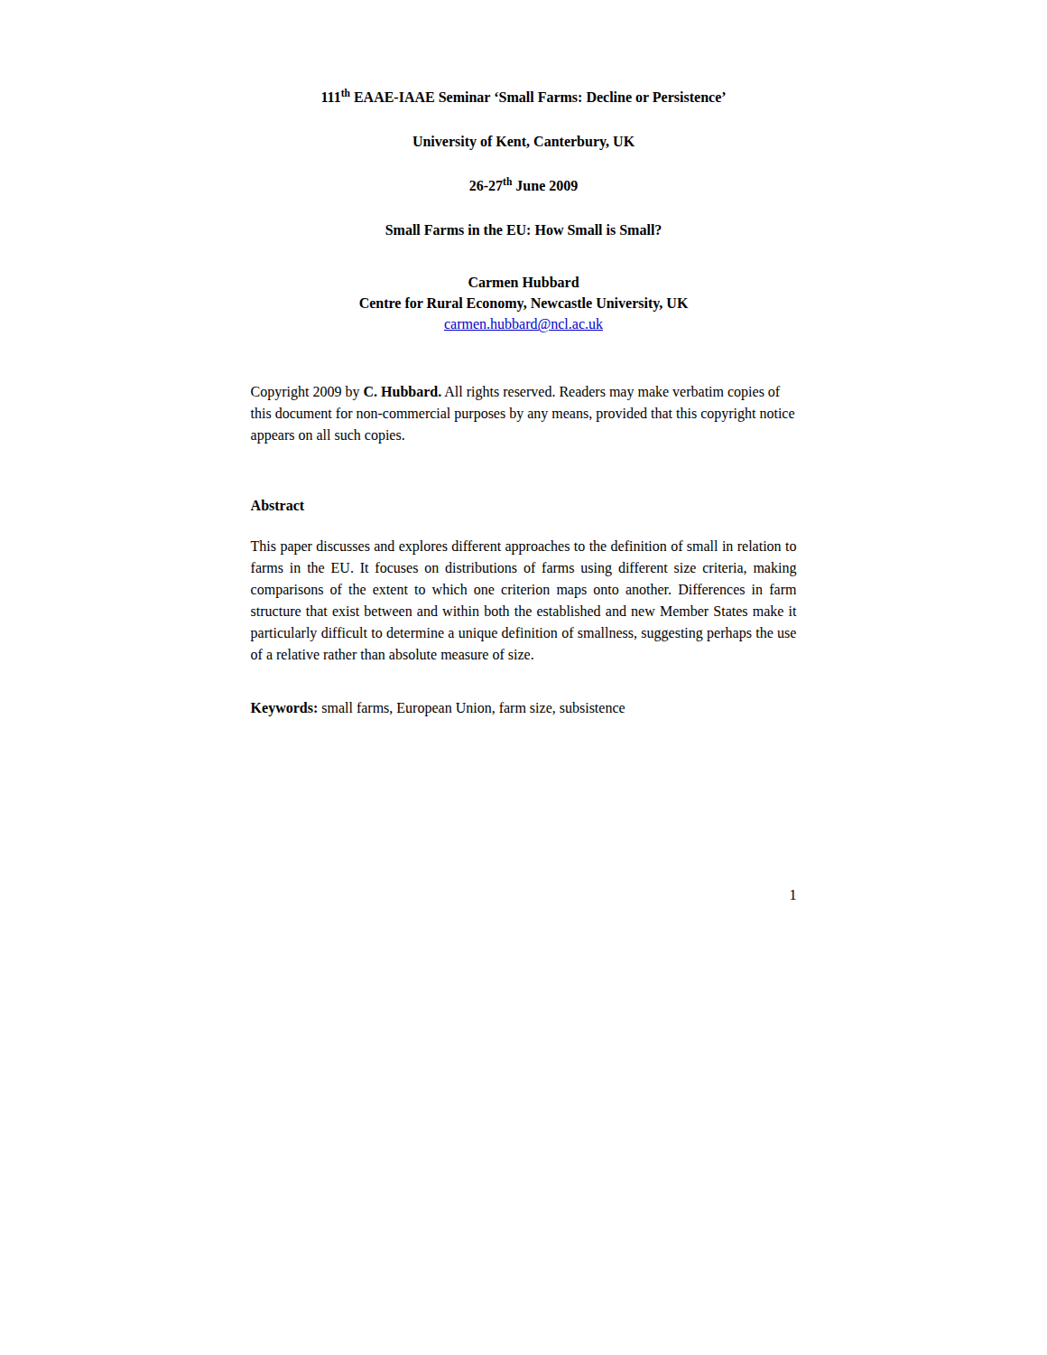111th EAAE-IAAE Seminar ‘Small Farms: Decline or Persistence’
University of Kent, Canterbury, UK
26-27th June 2009
Small Farms in the EU: How Small is Small?
Carmen Hubbard
Centre for Rural Economy, Newcastle University, UK
carmen.hubbard@ncl.ac.uk
Copyright 2009 by C. Hubbard. All rights reserved. Readers may make verbatim copies of this document for non-commercial purposes by any means, provided that this copyright notice appears on all such copies.
Abstract
This paper discusses and explores different approaches to the definition of small in relation to farms in the EU. It focuses on distributions of farms using different size criteria, making comparisons of the extent to which one criterion maps onto another. Differences in farm structure that exist between and within both the established and new Member States make it particularly difficult to determine a unique definition of smallness, suggesting perhaps the use of a relative rather than absolute measure of size.
Keywords: small farms, European Union, farm size, subsistence
1